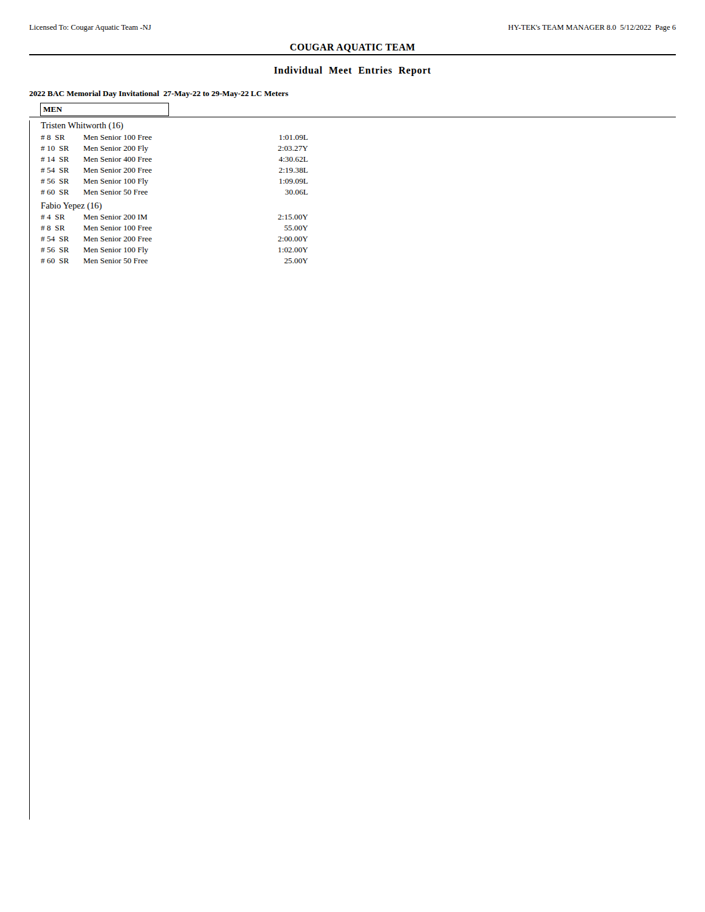Licensed To: Cougar Aquatic Team -NJ
HY-TEK's TEAM MANAGER 8.0 5/12/2022 Page 6
COUGAR AQUATIC TEAM
Individual Meet Entries Report
2022 BAC Memorial Day Invitational 27-May-22 to 29-May-22 LC Meters
MEN
Tristen Whitworth (16)
| # 8 SR | Men Senior 100 Free | 1:01.09L |
| # 10 SR | Men Senior 200 Fly | 2:03.27Y |
| # 14 SR | Men Senior 400 Free | 4:30.62L |
| # 54 SR | Men Senior 200 Free | 2:19.38L |
| # 56 SR | Men Senior 100 Fly | 1:09.09L |
| # 60 SR | Men Senior 50 Free | 30.06L |
Fabio Yepez (16)
| # 4 SR | Men Senior 200 IM | 2:15.00Y |
| # 8 SR | Men Senior 100 Free | 55.00Y |
| # 54 SR | Men Senior 200 Free | 2:00.00Y |
| # 56 SR | Men Senior 100 Fly | 1:02.00Y |
| # 60 SR | Men Senior 50 Free | 25.00Y |